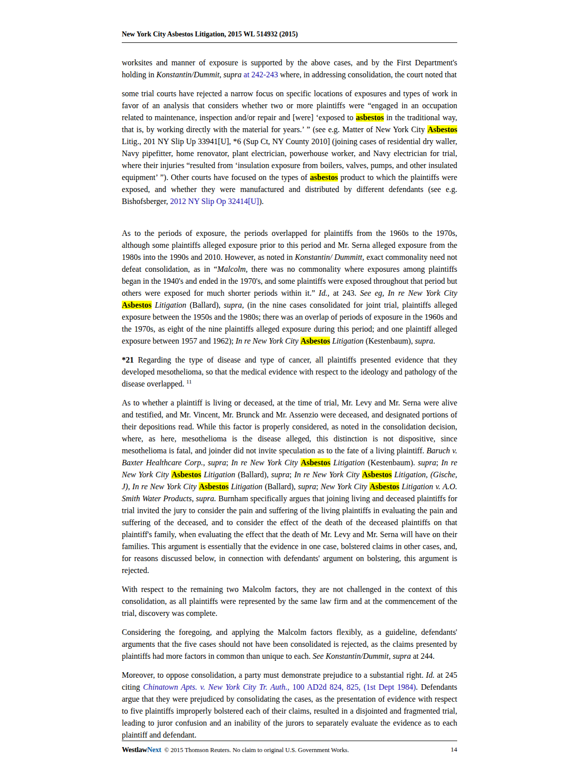New York City Asbestos Litigation, 2015 WL 514932 (2015)
worksites and manner of exposure is supported by the above cases, and by the First Department's holding in Konstantin/Dummit, supra at 242-243 where, in addressing consolidation, the court noted that
some trial courts have rejected a narrow focus on specific locations of exposures and types of work in favor of an analysis that considers whether two or more plaintiffs were “engaged in an occupation related to maintenance, inspection and/or repair and [were] ‘exposed to asbestos in the traditional way, that is, by working directly with the material for years.’ ” (see e.g. Matter of New York City Asbestos Litig., 201 NY Slip Up 33941[U], *6 (Sup Ct, NY County 2010] (joining cases of residential dry waller, Navy pipefitter, home renovator, plant electrician, powerhouse worker, and Navy electrician for trial, where their injuries “resulted from ‘insulation exposure from boilers, valves, pumps, and other insulated equipment’ ”). Other courts have focused on the types of asbestos product to which the plaintiffs were exposed, and whether they were manufactured and distributed by different defendants (see e.g. Bishofsberger, 2012 NY Slip Op 32414[U]).
As to the periods of exposure, the periods overlapped for plaintiffs from the 1960s to the 1970s, although some plaintiffs alleged exposure prior to this period and Mr. Serna alleged exposure from the 1980s into the 1990s and 2010. However, as noted in Konstantin/ Dummitt, exact commonality need not defeat consolidation, as in “Malcolm, there was no commonality where exposures among plaintiffs began in the 1940's and ended in the 1970's, and some plaintiffs were exposed throughout that period but others were exposed for much shorter periods within it.” Id., at 243. See eg, In re New York City Asbestos Litigation (Ballard), supra, (in the nine cases consolidated for joint trial, plaintiffs alleged exposure between the 1950s and the 1980s; there was an overlap of periods of exposure in the 1960s and the 1970s, as eight of the nine plaintiffs alleged exposure during this period; and one plaintiff alleged exposure between 1957 and 1962); In re New York City Asbestos Litigation (Kestenbaum), supra.
*21 Regarding the type of disease and type of cancer, all plaintiffs presented evidence that they developed mesothelioma, so that the medical evidence with respect to the ideology and pathology of the disease overlapped. 11
As to whether a plaintiff is living or deceased, at the time of trial, Mr. Levy and Mr. Serna were alive and testified, and Mr. Vincent, Mr. Brunck and Mr. Assenzio were deceased, and designated portions of their depositions read. While this factor is properly considered, as noted in the consolidation decision, where, as here, mesothelioma is the disease alleged, this distinction is not dispositive, since mesothelioma is fatal, and joinder did not invite speculation as to the fate of a living plaintiff. Baruch v. Baxter Healthcare Corp., supra; In re New York City Asbestos Litigation (Kestenbaum). supra; In re New York City Asbestos Litigation (Ballard), supra; In re New York City Asbestos Litigation, (Gische, J), In re New York City Asbestos Litigation (Ballard), supra; New York City Asbestos Litigation v. A.O. Smith Water Products, supra. Burnham specifically argues that joining living and deceased plaintiffs for trial invited the jury to consider the pain and suffering of the living plaintiffs in evaluating the pain and suffering of the deceased, and to consider the effect of the death of the deceased plaintiffs on that plaintiff's family, when evaluating the effect that the death of Mr. Levy and Mr. Serna will have on their families. This argument is essentially that the evidence in one case, bolstered claims in other cases, and, for reasons discussed below, in connection with defendants' argument on bolstering, this argument is rejected.
With respect to the remaining two Malcolm factors, they are not challenged in the context of this consolidation, as all plaintiffs were represented by the same law firm and at the commencement of the trial, discovery was complete.
Considering the foregoing, and applying the Malcolm factors flexibly, as a guideline, defendants' arguments that the five cases should not have been consolidated is rejected, as the claims presented by plaintiffs had more factors in common than unique to each. See Konstantin/Dummit, supra at 244.
Moreover, to oppose consolidation, a party must demonstrate prejudice to a substantial right. Id. at 245 citing Chinatown Apts. v. New York City Tr. Auth., 100 AD2d 824, 825, (1st Dept 1984). Defendants argue that they were prejudiced by consolidating the cases, as the presentation of evidence with respect to five plaintiffs improperly bolstered each of their claims, resulted in a disjointed and fragmented trial, leading to juror confusion and an inability of the jurors to separately evaluate the evidence as to each plaintiff and defendant.
WestlawNext © 2015 Thomson Reuters. No claim to original U.S. Government Works.
14